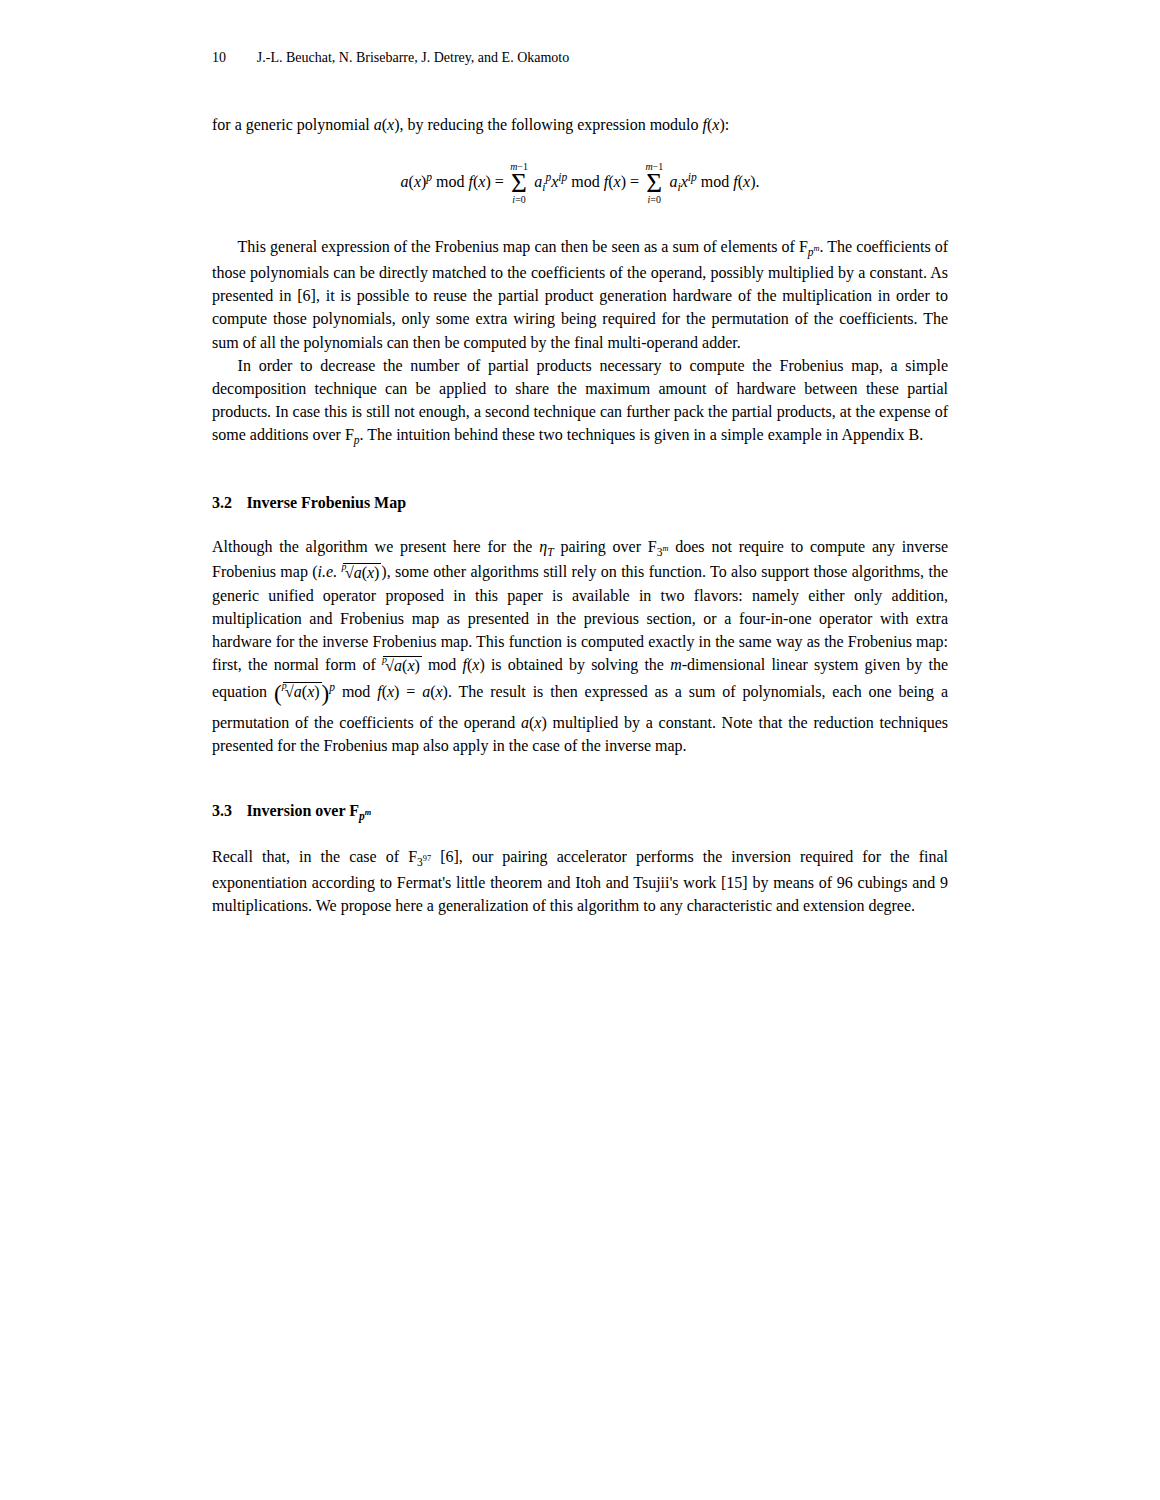10 J.-L. Beuchat, N. Brisebarre, J. Detrey, and E. Okamoto
for a generic polynomial a(x), by reducing the following expression modulo f(x):
a(x)p mod f(x) = m−1 Σi=0 aipxip mod f(x) = m−1 Σi=0 aixip mod f(x).
This general expression of the Frobenius map can then be seen as a sum of elements of Fpm. The coefficients of those polynomials can be directly matched to the coefficients of the operand, possibly multiplied by a constant. As presented in [6], it is possible to reuse the partial product generation hardware of the multiplication in order to compute those polynomials, only some extra wiring being required for the permutation of the coefficients. The sum of all the polynomials can then be computed by the final multi-operand adder.
In order to decrease the number of partial products necessary to compute the Frobenius map, a simple decomposition technique can be applied to share the maximum amount of hardware between these partial products. In case this is still not enough, a second technique can further pack the partial products, at the expense of some additions over Fp. The intuition behind these two techniques is given in a simple example in Appendix B.
3.2 Inverse Frobenius Map
Although the algorithm we present here for the ηT pairing over F 3m does not require to compute any inverse Frobenius map (i.e. p√a(x)), some other algorithms still rely on this function. To also support those algorithms, the generic unified operator proposed in this paper is available in two flavors: namely either only addition, multiplication and Frobenius map as presented in the previous section, or a four-in-one operator with extra hardware for the inverse Frobenius map. This function is computed exactly in the same way as the Frobenius map: first, the normal form of p√a(x) mod f(x) is obtained by solving the m-dimensional linear system given by the equation (p√a(x)) p mod f(x) = a(x). The result is then expressed as a sum of polynomials, each one being a permutation of the coefficients of the operand a(x) multiplied by a constant. Note that the reduction techniques presented for the Frobenius map also apply in the case of the inverse map.
3.3 Inversion over Fpm
Recall that, in the case of F 397 [6], our pairing accelerator performs the inversion required for the final exponentiation according to Fermat's little theorem and Itoh and Tsujii's work [15] by means of 96 cubings and 9 multiplications. We propose here a generalization of this algorithm to any characteristic and extension degree.